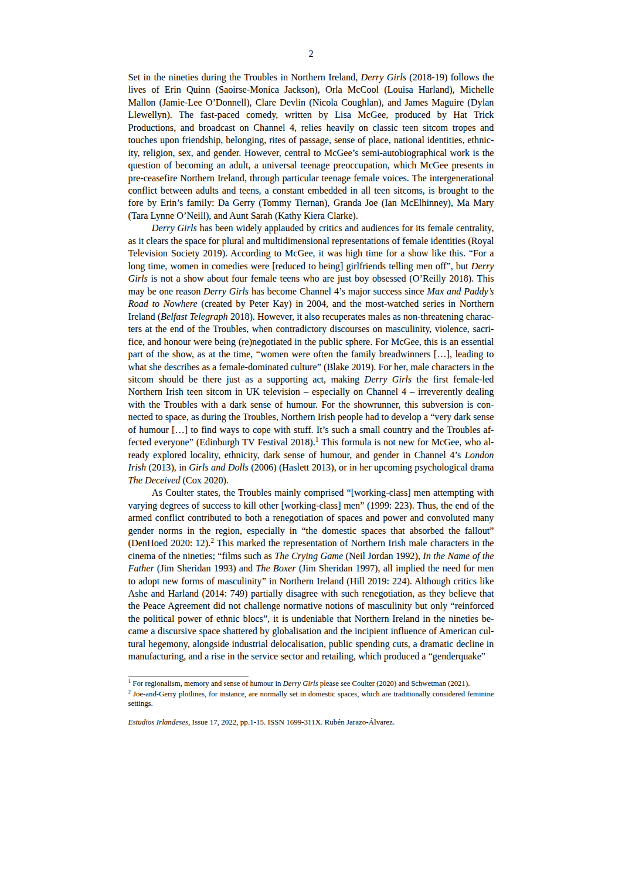2
Set in the nineties during the Troubles in Northern Ireland, Derry Girls (2018-19) follows the lives of Erin Quinn (Saoirse-Monica Jackson), Orla McCool (Louisa Harland), Michelle Mallon (Jamie-Lee O’Donnell), Clare Devlin (Nicola Coughlan), and James Maguire (Dylan Llewellyn). The fast-paced comedy, written by Lisa McGee, produced by Hat Trick Productions, and broadcast on Channel 4, relies heavily on classic teen sitcom tropes and touches upon friendship, belonging, rites of passage, sense of place, national identities, ethnicity, religion, sex, and gender. However, central to McGee’s semi-autobiographical work is the question of becoming an adult, a universal teenage preoccupation, which McGee presents in pre-ceasefire Northern Ireland, through particular teenage female voices. The intergenerational conflict between adults and teens, a constant embedded in all teen sitcoms, is brought to the fore by Erin’s family: Da Gerry (Tommy Tiernan), Granda Joe (Ian McElhinney), Ma Mary (Tara Lynne O’Neill), and Aunt Sarah (Kathy Kiera Clarke).
Derry Girls has been widely applauded by critics and audiences for its female centrality, as it clears the space for plural and multidimensional representations of female identities (Royal Television Society 2019). According to McGee, it was high time for a show like this. “For a long time, women in comedies were [reduced to being] girlfriends telling men off”, but Derry Girls is not a show about four female teens who are just boy obsessed (O’Reilly 2018). This may be one reason Derry Girls has become Channel 4’s major success since Max and Paddy’s Road to Nowhere (created by Peter Kay) in 2004, and the most-watched series in Northern Ireland (Belfast Telegraph 2018). However, it also recuperates males as non-threatening characters at the end of the Troubles, when contradictory discourses on masculinity, violence, sacrifice, and honour were being (re)negotiated in the public sphere. For McGee, this is an essential part of the show, as at the time, “women were often the family breadwinners […], leading to what she describes as a female-dominated culture” (Blake 2019). For her, male characters in the sitcom should be there just as a supporting act, making Derry Girls the first female-led Northern Irish teen sitcom in UK television – especially on Channel 4 – irreverently dealing with the Troubles with a dark sense of humour. For the showrunner, this subversion is connected to space, as during the Troubles, Northern Irish people had to develop a “very dark sense of humour […] to find ways to cope with stuff. It’s such a small country and the Troubles affected everyone” (Edinburgh TV Festival 2018).1 This formula is not new for McGee, who already explored locality, ethnicity, dark sense of humour, and gender in Channel 4’s London Irish (2013), in Girls and Dolls (2006) (Haslett 2013), or in her upcoming psychological drama The Deceived (Cox 2020).
As Coulter states, the Troubles mainly comprised “[working-class] men attempting with varying degrees of success to kill other [working-class] men” (1999: 223). Thus, the end of the armed conflict contributed to both a renegotiation of spaces and power and convoluted many gender norms in the region, especially in “the domestic spaces that absorbed the fallout” (DenHoed 2020: 12).2 This marked the representation of Northern Irish male characters in the cinema of the nineties; “films such as The Crying Game (Neil Jordan 1992), In the Name of the Father (Jim Sheridan 1993) and The Boxer (Jim Sheridan 1997), all implied the need for men to adopt new forms of masculinity” in Northern Ireland (Hill 2019: 224). Although critics like Ashe and Harland (2014: 749) partially disagree with such renegotiation, as they believe that the Peace Agreement did not challenge normative notions of masculinity but only “reinforced the political power of ethnic blocs”, it is undeniable that Northern Ireland in the nineties became a discursive space shattered by globalisation and the incipient influence of American cultural hegemony, alongside industrial delocalisation, public spending cuts, a dramatic decline in manufacturing, and a rise in the service sector and retailing, which produced a “genderquake”
1 For regionalism, memory and sense of humour in Derry Girls please see Coulter (2020) and Schwetman (2021).
2 Joe-and-Gerry plotlines, for instance, are normally set in domestic spaces, which are traditionally considered feminine settings.
Estudios Irlandeses, Issue 17, 2022, pp.1-15. ISSN 1699-311X. Rubén Jarazo-Álvarez.